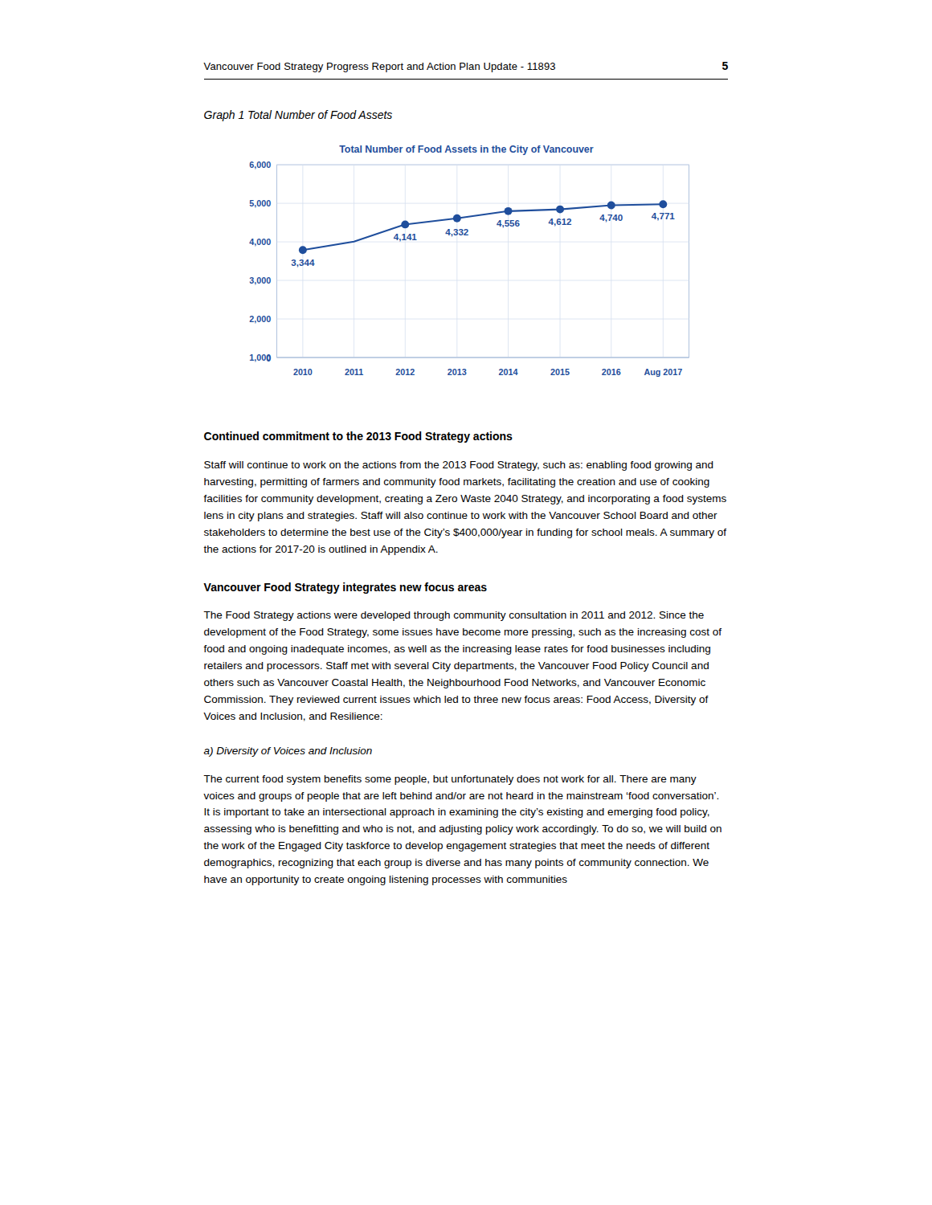Vancouver Food Strategy Progress Report and Action Plan Update - 11893
5
Graph 1 Total Number of Food Assets
Total Number of Food Assets in the City of Vancouver 6,000 5,000 4,000 3,000 2,000 1,000 1,000 0 0 3,344 4,141 4,332 4,556 4,612 4,740 4,771 2010 2011 2012 2013 2014 2015 2016 Aug 2017
Continued commitment to the 2013 Food Strategy actions
Staff will continue to work on the actions from the 2013 Food Strategy, such as: enabling food growing and harvesting, permitting of farmers and community food markets, facilitating the creation and use of cooking facilities for community development, creating a Zero Waste 2040 Strategy, and incorporating a food systems lens in city plans and strategies. Staff will also continue to work with the Vancouver School Board and other stakeholders to determine the best use of the City’s $400,000/year in funding for school meals. A summary of the actions for 2017-20 is outlined in Appendix A.
Vancouver Food Strategy integrates new focus areas
The Food Strategy actions were developed through community consultation in 2011 and 2012. Since the development of the Food Strategy, some issues have become more pressing, such as the increasing cost of food and ongoing inadequate incomes, as well as the increasing lease rates for food businesses including retailers and processors. Staff met with several City departments, the Vancouver Food Policy Council and others such as Vancouver Coastal Health, the Neighbourhood Food Networks, and Vancouver Economic Commission. They reviewed current issues which led to three new focus areas: Food Access, Diversity of Voices and Inclusion, and Resilience:
a) Diversity of Voices and Inclusion
The current food system benefits some people, but unfortunately does not work for all. There are many voices and groups of people that are left behind and/or are not heard in the mainstream ‘food conversation’. It is important to take an intersectional approach in examining the city’s existing and emerging food policy, assessing who is benefitting and who is not, and adjusting policy work accordingly. To do so, we will build on the work of the Engaged City taskforce to develop engagement strategies that meet the needs of different demographics, recognizing that each group is diverse and has many points of community connection. We have an opportunity to create ongoing listening processes with communities